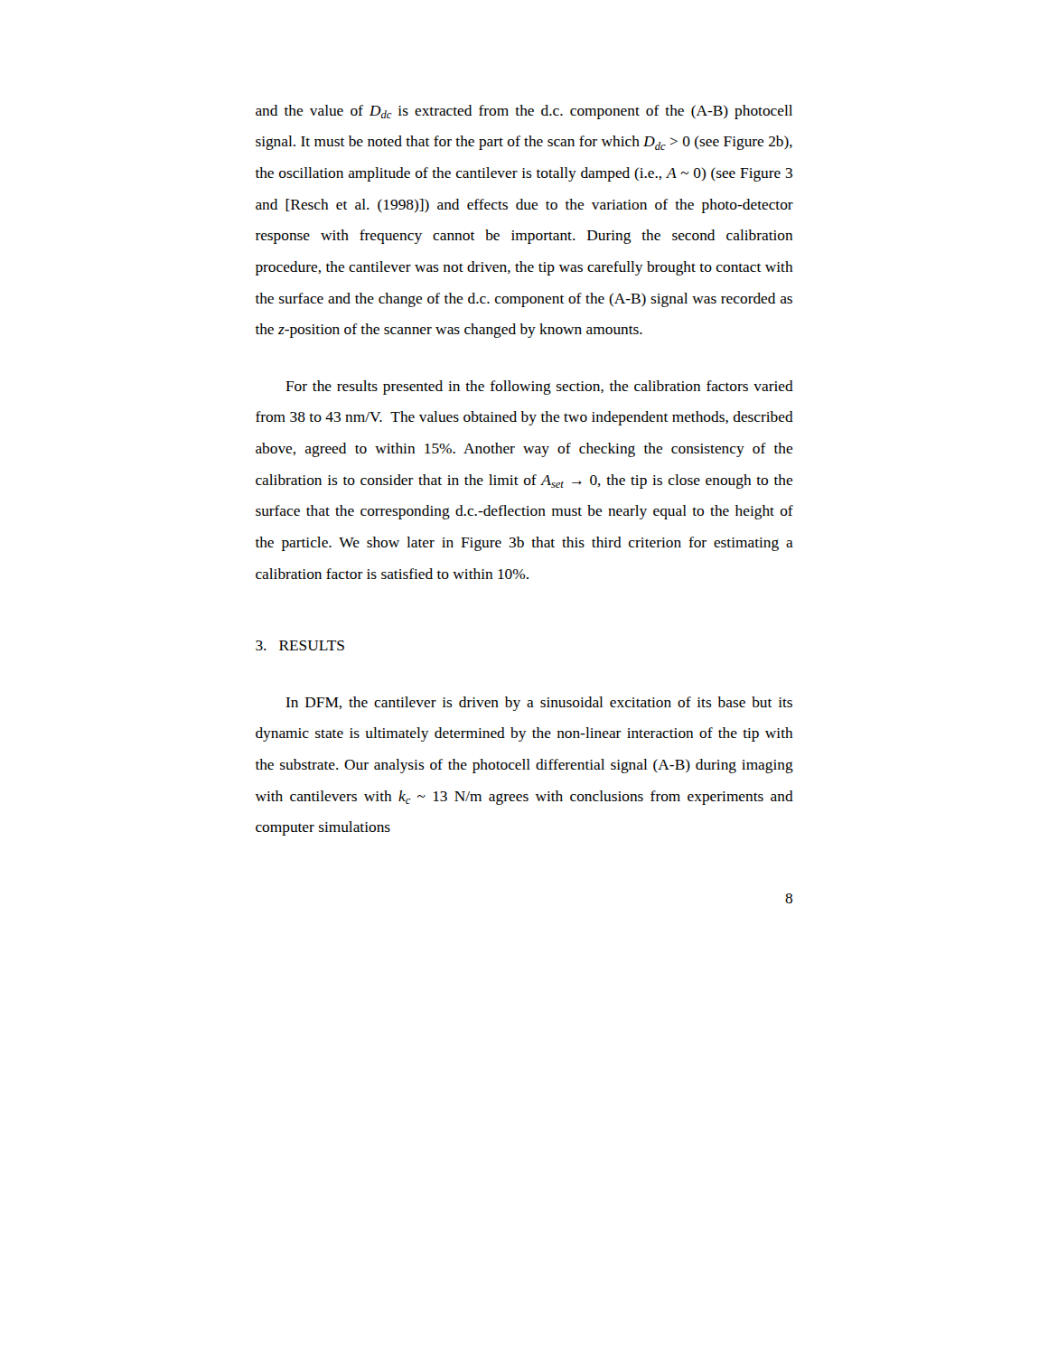and the value of Ddc is extracted from the d.c. component of the (A-B) photocell signal. It must be noted that for the part of the scan for which Ddc > 0 (see Figure 2b), the oscillation amplitude of the cantilever is totally damped (i.e., A ~ 0) (see Figure 3 and [Resch et al. (1998)]) and effects due to the variation of the photo-detector response with frequency cannot be important. During the second calibration procedure, the cantilever was not driven, the tip was carefully brought to contact with the surface and the change of the d.c. component of the (A-B) signal was recorded as the z-position of the scanner was changed by known amounts.
For the results presented in the following section, the calibration factors varied from 38 to 43 nm/V. The values obtained by the two independent methods, described above, agreed to within 15%. Another way of checking the consistency of the calibration is to consider that in the limit of Aset → 0, the tip is close enough to the surface that the corresponding d.c.-deflection must be nearly equal to the height of the particle. We show later in Figure 3b that this third criterion for estimating a calibration factor is satisfied to within 10%.
3. RESULTS
In DFM, the cantilever is driven by a sinusoidal excitation of its base but its dynamic state is ultimately determined by the non-linear interaction of the tip with the substrate. Our analysis of the photocell differential signal (A-B) during imaging with cantilevers with kc ~ 13 N/m agrees with conclusions from experiments and computer simulations
8